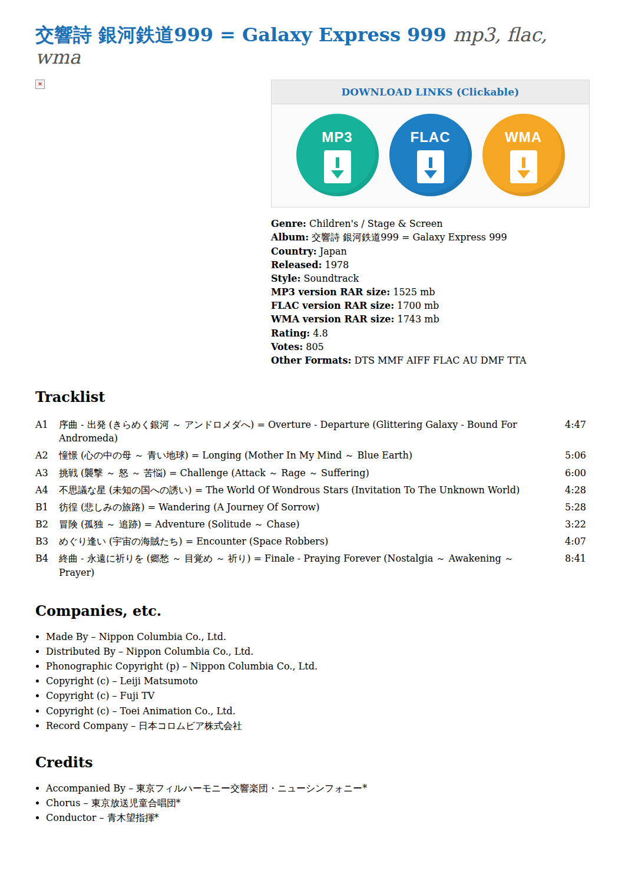交響詩 銀河鉄道999 = Galaxy Express 999 mp3, flac, wma
✕
DOWNLOAD LINKS (Clickable)
MP3 FLAC WMA
Genre: Children's / Stage & Screen
Album: 交響詩 銀河鉄道999 = Galaxy Express 999
Country: Japan
Released: 1978
Style: Soundtrack
MP3 version RAR size: 1525 mb
FLAC version RAR size: 1700 mb
WMA version RAR size: 1743 mb
Rating: 4.8
Votes: 805
Other Formats: DTS MMF AIFF FLAC AU DMF TTA
Tracklist
| A1 | 序曲 - 出発 (きらめく銀河 ～ アンドロメダへ) = Overture - Departure (Glittering Galaxy - Bound For Andromeda) | 4:47 |
| A2 | 憧憬 (心の中の母 ～ 青い地球) = Longing (Mother In My Mind ～ Blue Earth) | 5:06 |
| A3 | 挑戦 (襲撃 ～ 怒 ～ 苦悩) = Challenge (Attack ～ Rage ～ Suffering) | 6:00 |
| A4 | 不思議な星 (未知の国への誘い) = The World Of Wondrous Stars (Invitation To The Unknown World) | 4:28 |
| B1 | 彷徨 (悲しみの旅路) = Wandering (A Journey Of Sorrow) | 5:28 |
| B2 | 冒険 (孤独 ～ 追跡) = Adventure (Solitude ～ Chase) | 3:22 |
| B3 | めぐり逢い (宇宙の海賊たち) = Encounter (Space Robbers) | 4:07 |
| B4 | 終曲 - 永遠に祈りを (郷愁 ～ 目覚め ～ 祈り) = Finale - Praying Forever (Nostalgia ～ Awakening ～ Prayer) | 8:41 |
Companies, etc.
Made By – Nippon Columbia Co., Ltd.
Distributed By – Nippon Columbia Co., Ltd.
Phonographic Copyright (p) – Nippon Columbia Co., Ltd.
Copyright (c) – Leiji Matsumoto
Copyright (c) – Fuji TV
Copyright (c) – Toei Animation Co., Ltd.
Record Company – 日本コロムビア株式会社
Credits
Accompanied By – 東京フィルハーモニー交響楽団・ニューシンフォニー*
Chorus – 東京放送児童合唱団*
Conductor – 青木望指揮*